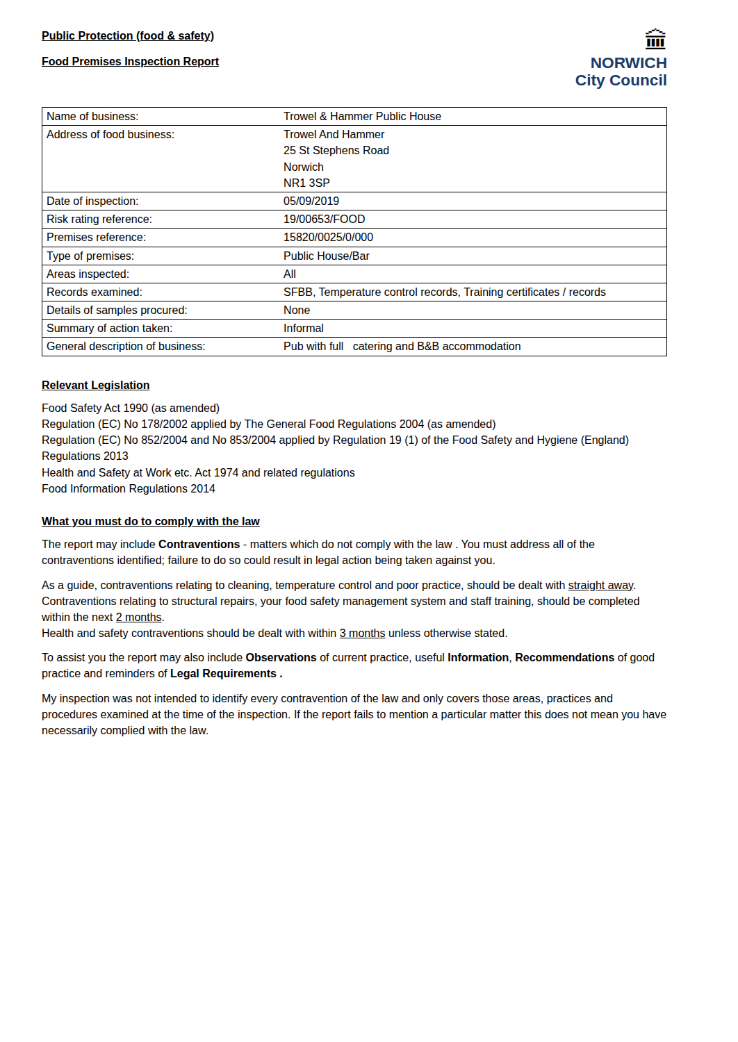Public Protection (food & safety)
Food Premises Inspection Report
🏛
NORWICH City Council
| Name of business: | Trowel & Hammer Public House |
| Address of food business: | Trowel And Hammer 25 St Stephens Road Norwich NR1 3SP |
| Date of inspection: | 05/09/2019 |
| Risk rating reference: | 19/00653/FOOD |
| Premises reference: | 15820/0025/0/000 |
| Type of premises: | Public House/Bar |
| Areas inspected: | All |
| Records examined: | SFBB, Temperature control records, Training certificates / records |
| Details of samples procured: | None |
| Summary of action taken: | Informal |
| General description of business: | Pub with full catering and B&B accommodation |
Relevant Legislation
Food Safety Act 1990 (as amended)
Regulation (EC) No 178/2002 applied by The General Food Regulations 2004 (as amended)
Regulation (EC) No 852/2004 and No 853/2004 applied by Regulation 19 (1) of the Food Safety and Hygiene (England) Regulations 2013
Health and Safety at Work etc. Act 1974 and related regulations
Food Information Regulations 2014
What you must do to comply with the law
The report may include Contraventions - matters which do not comply with the law . You must address all of the contraventions identified; failure to do so could result in legal action being taken against you.
As a guide, contraventions relating to cleaning, temperature control and poor practice, should be dealt with straight away.
Contraventions relating to structural repairs, your food safety management system and staff training, should be completed within the next 2 months.
Health and safety contraventions should be dealt with within 3 months unless otherwise stated.
To assist you the report may also include Observations of current practice, useful Information, Recommendations of good practice and reminders of Legal Requirements .
My inspection was not intended to identify every contravention of the law and only covers those areas, practices and procedures examined at the time of the inspection. If the report fails to mention a particular matter this does not mean you have necessarily complied with the law.